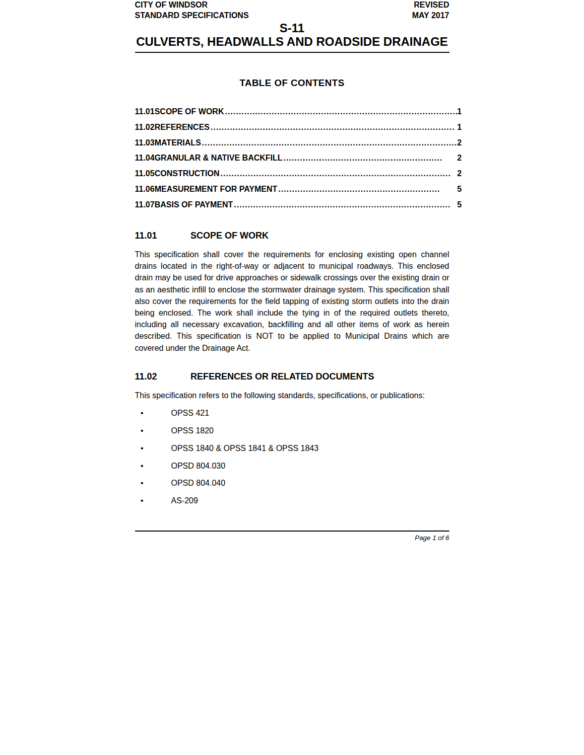| CITY OF WINDSOR | REVISED |
| STANDARD SPECIFICATIONS | MAY 2017 |
S-11 CULVERTS, HEADWALLS AND ROADSIDE DRAINAGE
TABLE OF CONTENTS
| 11.01 | SCOPE OF WORK ..................................................................................... | 1 |
| 11.02 | REFERENCES ......................................................................................... | 1 |
| 11.03 | MATERIALS ............................................................................................. | 2 |
| 11.04 | GRANULAR & NATIVE BACKFILL .......................................................... | 2 |
| 11.05 | CONSTRUCTION .................................................................................... | 2 |
| 11.06 | MEASUREMENT FOR PAYMENT ........................................................... | 5 |
| 11.07 | BASIS OF PAYMENT ............................................................................... | 5 |
11.01 SCOPE OF WORK
This specification shall cover the requirements for enclosing existing open channel drains located in the right-of-way or adjacent to municipal roadways. This enclosed drain may be used for drive approaches or sidewalk crossings over the existing drain or as an aesthetic infill to enclose the stormwater drainage system. This specification shall also cover the requirements for the field tapping of existing storm outlets into the drain being enclosed. The work shall include the tying in of the required outlets thereto, including all necessary excavation, backfilling and all other items of work as herein described. This specification is NOT to be applied to Municipal Drains which are covered under the Drainage Act.
11.02 REFERENCES OR RELATED DOCUMENTS
This specification refers to the following standards, specifications, or publications:
OPSS 421
OPSS 1820
OPSS 1840 & OPSS 1841 & OPSS 1843
OPSD 804.030
OPSD 804.040
AS-209
Page 1 of 6